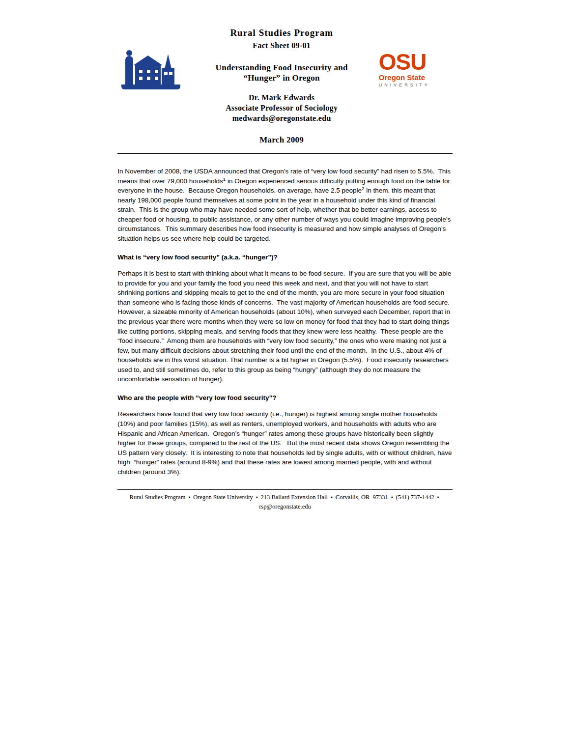Rural Studies Program
Fact Sheet 09-01
Understanding Food Insecurity and
“Hunger” in Oregon
Dr. Mark Edwards
Associate Professor of Sociology
medwards@oregonstate.edu
March 2009
OSU
Oregon State
UNIVERSITY
In November of 2008, the USDA announced that Oregon’s rate of “very low food security” had risen to 5.5%. This means that over 79,000 households1 in Oregon experienced serious difficulty putting enough food on the table for everyone in the house. Because Oregon households, on average, have 2.5 people2 in them, this meant that nearly 198,000 people found themselves at some point in the year in a household under this kind of financial strain. This is the group who may have needed some sort of help, whether that be better earnings, access to cheaper food or housing, to public assistance, or any other number of ways you could imagine improving people’s circumstances. This summary describes how food insecurity is measured and how simple analyses of Oregon’s situation helps us see where help could be targeted.
What is “very low food security” (a.k.a. “hunger”)?
Perhaps it is best to start with thinking about what it means to be food secure. If you are sure that you will be able to provide for you and your family the food you need this week and next, and that you will not have to start shrinking portions and skipping meals to get to the end of the month, you are more secure in your food situation than someone who is facing those kinds of concerns. The vast majority of American households are food secure. However, a sizeable minority of American households (about 10%), when surveyed each December, report that in the previous year there were months when they were so low on money for food that they had to start doing things like cutting portions, skipping meals, and serving foods that they knew were less healthy. These people are the “food insecure.” Among them are households with “very low food security,” the ones who were making not just a few, but many difficult decisions about stretching their food until the end of the month. In the U.S., about 4% of households are in this worst situation. That number is a bit higher in Oregon (5.5%). Food insecurity researchers used to, and still sometimes do, refer to this group as being “hungry” (although they do not measure the uncomfortable sensation of hunger).
Who are the people with “very low food security”?
Researchers have found that very low food security (i.e., hunger) is highest among single mother households (10%) and poor families (15%), as well as renters, unemployed workers, and households with adults who are Hispanic and African American. Oregon’s “hunger” rates among these groups have historically been slightly higher for these groups, compared to the rest of the US. But the most recent data shows Oregon resembling the US pattern very closely. It is interesting to note that households led by single adults, with or without children, have high “hunger” rates (around 8-9%) and that these rates are lowest among married people, with and without children (around 3%).
Rural Studies Program ▪ Oregon State University ▪ 213 Ballard Extension Hall ▪ Corvallis, OR 97331 ▪ (541) 737-1442 ▪ rsp@oregonstate.edu